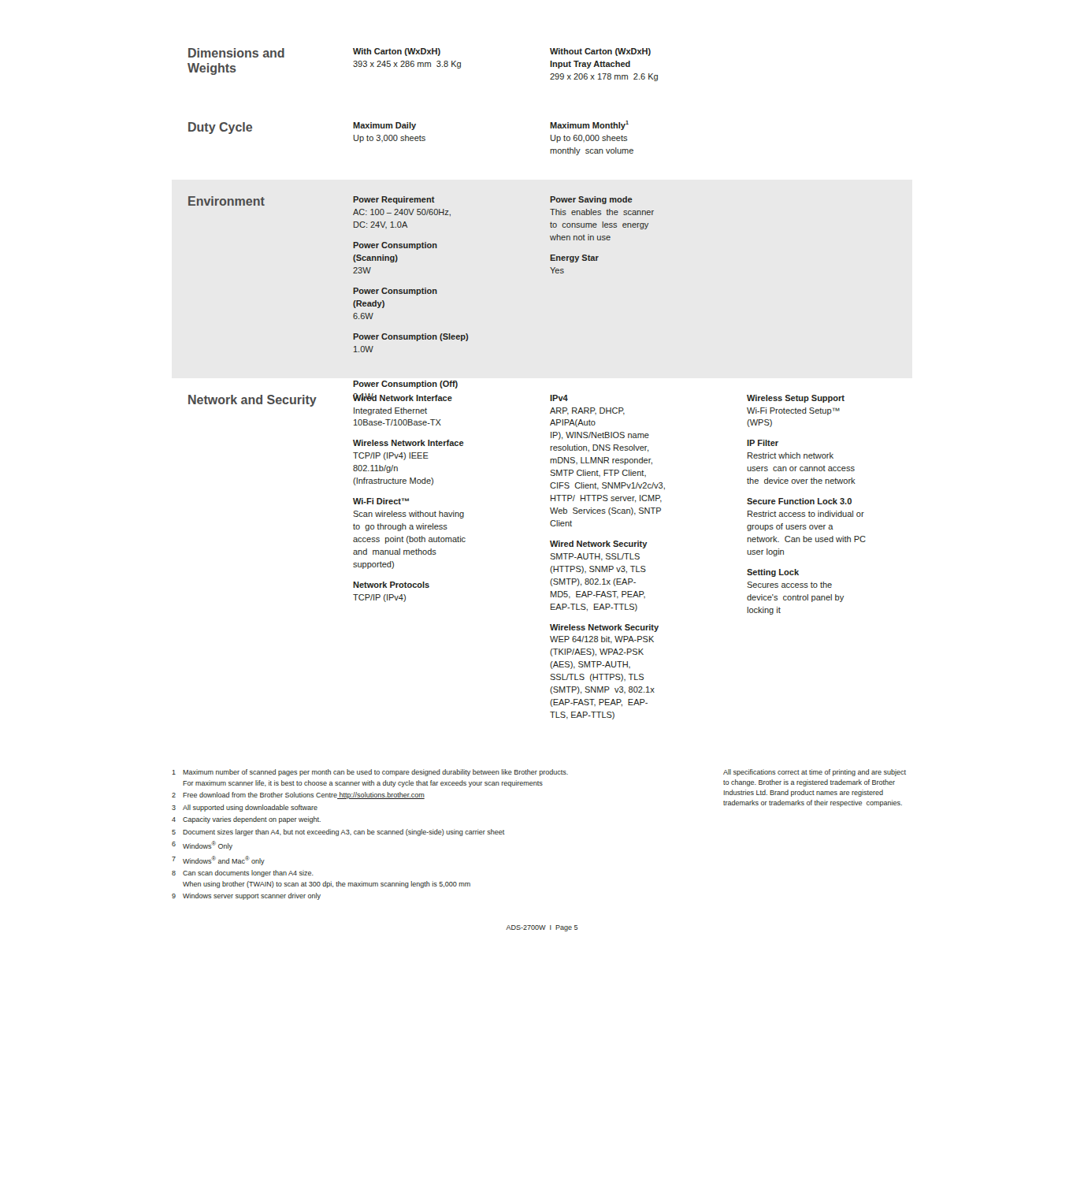Dimensions and
Weights
With Carton (WxDxH)
393 x 245 x 286 mm 3.8 Kg
Without Carton (WxDxH)
Input Tray Attached
299 x 206 x 178 mm 2.6 Kg
Duty Cycle
Maximum Daily
Up to 3,000 sheets
Maximum Monthly1
Up to 60,000 sheets
monthly scan volume
Environment
Power Requirement
AC: 100 – 240V 50/60Hz,
DC: 24V, 1.0A
Power Consumption
(Scanning)
23W
Power Consumption
(Ready)
6.6W
Power Consumption (Sleep)
1.0W
Power Saving mode
This enables the scanner
to consume less energy
when not in use
Energy Star
Yes
Network and Security
Power Consumption (Off)
0.1W
Wired Network Interface
Integrated Ethernet
10Base-T/100Base-TX
Wireless Network Interface
TCP/IP (IPv4) IEEE
802.11b/g/n
(Infrastructure Mode)
Wi-Fi Direct™
Scan wireless without having
to go through a wireless
access point (both automatic
and manual methods
supported)
Network Protocols
TCP/IP (IPv4)
IPv4
ARP, RARP, DHCP,
APIPA(Auto
IP), WINS/NetBIOS name
resolution, DNS Resolver,
mDNS, LLMNR responder,
SMTP Client, FTP Client,
CIFS Client, SNMPv1/v2c/v3,
HTTP/ HTTPS server, ICMP,
Web Services (Scan), SNTP
Client
Wired Network Security
SMTP-AUTH, SSL/TLS
(HTTPS), SNMP v3, TLS
(SMTP), 802.1x (EAP-
MD5, EAP-FAST, PEAP,
EAP-TLS, EAP-TTLS)
Wireless Network Security
WEP 64/128 bit, WPA-PSK
(TKIP/AES), WPA2-PSK
(AES), SMTP-AUTH,
SSL/TLS (HTTPS), TLS
(SMTP), SNMP v3, 802.1x
(EAP-FAST, PEAP, EAP-
TLS, EAP-TTLS)
Wireless Setup Support
Wi-Fi Protected Setup™
(WPS)
IP Filter
Restrict which network
users can or cannot access
the device over the network
Secure Function Lock 3.0
Restrict access to individual or
groups of users over a
network. Can be used with PC
user login
Setting Lock
Secures access to the
device's control panel by
locking it
1 Maximum number of scanned pages per month can be used to compare designed durability between like Brother products.
For maximum scanner life, it is best to choose a scanner with a duty cycle that far exceeds your scan requirements
2 Free download from the Brother Solutions Centre http://solutions.brother.com
3 All supported using downloadable software
4 Capacity varies dependent on paper weight.
5 Document sizes larger than A4, but not exceeding A3, can be scanned (single-side) using carrier sheet
6 Windows® Only
7 Windows® and Mac® only
8 Can scan documents longer than A4 size.
When using brother (TWAIN) to scan at 300 dpi, the maximum scanning length is 5,000 mm
9 Windows server support scanner driver only
All specifications correct at time of printing and are subject to change. Brother is a registered trademark of Brother Industries Ltd. Brand product names are registered trademarks or trademarks of their respective companies.
ADS-2700W I Page 5